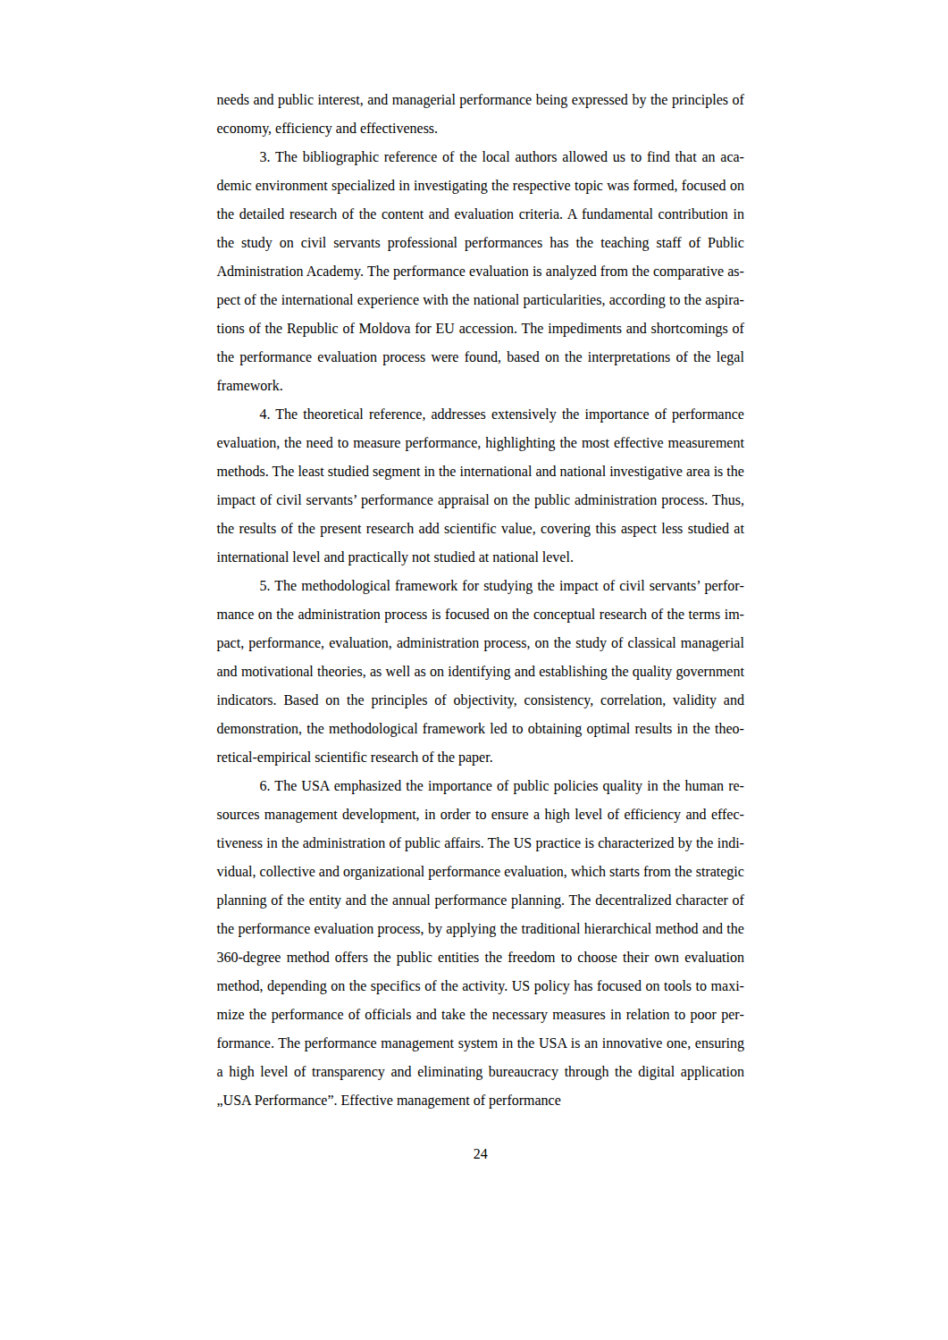needs and public interest, and managerial performance being expressed by the principles of economy, efficiency and effectiveness.
3. The bibliographic reference of the local authors allowed us to find that an academic environment specialized in investigating the respective topic was formed, focused on the detailed research of the content and evaluation criteria. A fundamental contribution in the study on civil servants professional performances has the teaching staff of Public Administration Academy. The performance evaluation is analyzed from the comparative aspect of the international experience with the national particularities, according to the aspirations of the Republic of Moldova for EU accession. The impediments and shortcomings of the performance evaluation process were found, based on the interpretations of the legal framework.
4. The theoretical reference, addresses extensively the importance of performance evaluation, the need to measure performance, highlighting the most effective measurement methods. The least studied segment in the international and national investigative area is the impact of civil servants’ performance appraisal on the public administration process. Thus, the results of the present research add scientific value, covering this aspect less studied at international level and practically not studied at national level.
5. The methodological framework for studying the impact of civil servants’ performance on the administration process is focused on the conceptual research of the terms impact, performance, evaluation, administration process, on the study of classical managerial and motivational theories, as well as on identifying and establishing the quality government indicators. Based on the principles of objectivity, consistency, correlation, validity and demonstration, the methodological framework led to obtaining optimal results in the theoretical-empirical scientific research of the paper.
6. The USA emphasized the importance of public policies quality in the human resources management development, in order to ensure a high level of efficiency and effectiveness in the administration of public affairs. The US practice is characterized by the individual, collective and organizational performance evaluation, which starts from the strategic planning of the entity and the annual performance planning. The decentralized character of the performance evaluation process, by applying the traditional hierarchical method and the 360-degree method offers the public entities the freedom to choose their own evaluation method, depending on the specifics of the activity. US policy has focused on tools to maximize the performance of officials and take the necessary measures in relation to poor performance. The performance management system in the USA is an innovative one, ensuring a high level of transparency and eliminating bureaucracy through the digital application „USA Performance”. Effective management of performance
24